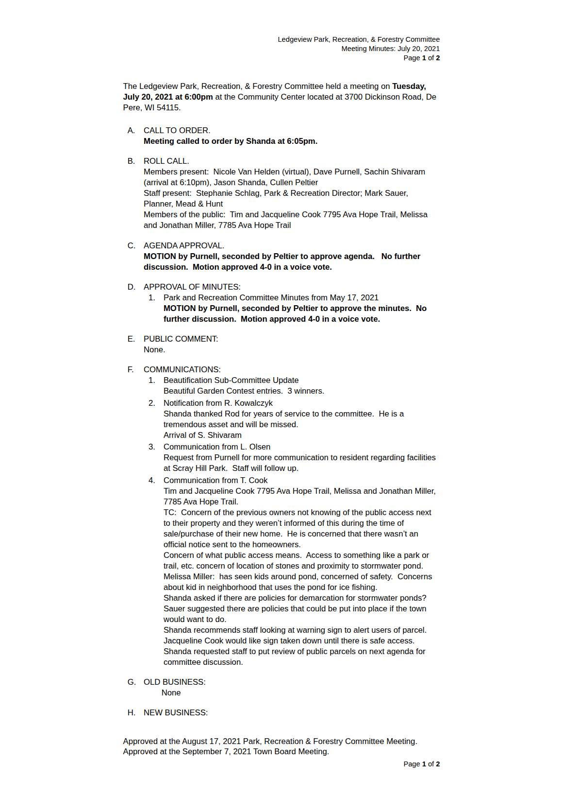Ledgeview Park, Recreation, & Forestry Committee
Meeting Minutes: July 20, 2021
Page 1 of 2
The Ledgeview Park, Recreation, & Forestry Committee held a meeting on Tuesday, July 20, 2021 at 6:00pm at the Community Center located at 3700 Dickinson Road, De Pere, WI 54115.
A.
CALL TO ORDER.
Meeting called to order by Shanda at 6:05pm.
B.
ROLL CALL.
Members present: Nicole Van Helden (virtual), Dave Purnell, Sachin Shivaram (arrival at 6:10pm), Jason Shanda, Cullen Peltier
Staff present: Stephanie Schlag, Park & Recreation Director; Mark Sauer, Planner, Mead & Hunt
Members of the public: Tim and Jacqueline Cook 7795 Ava Hope Trail, Melissa and Jonathan Miller, 7785 Ava Hope Trail
C.
AGENDA APPROVAL.
MOTION by Purnell, seconded by Peltier to approve agenda. No further discussion. Motion approved 4-0 in a voice vote.
D.
APPROVAL OF MINUTES:
1.
Park and Recreation Committee Minutes from May 17, 2021
MOTION by Purnell, seconded by Peltier to approve the minutes. No further discussion. Motion approved 4-0 in a voice vote.
E.
PUBLIC COMMENT:
None.
F.
COMMUNICATIONS:
1.
Beautification Sub-Committee Update
Beautiful Garden Contest entries. 3 winners.
2.
Notification from R. Kowalczyk
Shanda thanked Rod for years of service to the committee. He is a tremendous asset and will be missed.
Arrival of S. Shivaram
3.
Communication from L. Olsen
Request from Purnell for more communication to resident regarding facilities at Scray Hill Park. Staff will follow up.
4.
Communication from T. Cook
Tim and Jacqueline Cook 7795 Ava Hope Trail, Melissa and Jonathan Miller, 7785 Ava Hope Trail.
TC: Concern of the previous owners not knowing of the public access next to their property and they weren’t informed of this during the time of sale/purchase of their new home. He is concerned that there wasn’t an official notice sent to the homeowners.
Concern of what public access means. Access to something like a park or trail, etc. concern of location of stones and proximity to stormwater pond.
Melissa Miller: has seen kids around pond, concerned of safety. Concerns about kid in neighborhood that uses the pond for ice fishing.
Shanda asked if there are policies for demarcation for stormwater ponds? Sauer suggested there are policies that could be put into place if the town would want to do.
Shanda recommends staff looking at warning sign to alert users of parcel.
Jacqueline Cook would like sign taken down until there is safe access.
Shanda requested staff to put review of public parcels on next agenda for committee discussion.
G.
OLD BUSINESS:
None
H.
NEW BUSINESS:
Approved at the August 17, 2021 Park, Recreation & Forestry Committee Meeting.
Approved at the September 7, 2021 Town Board Meeting.
Page 1 of 2